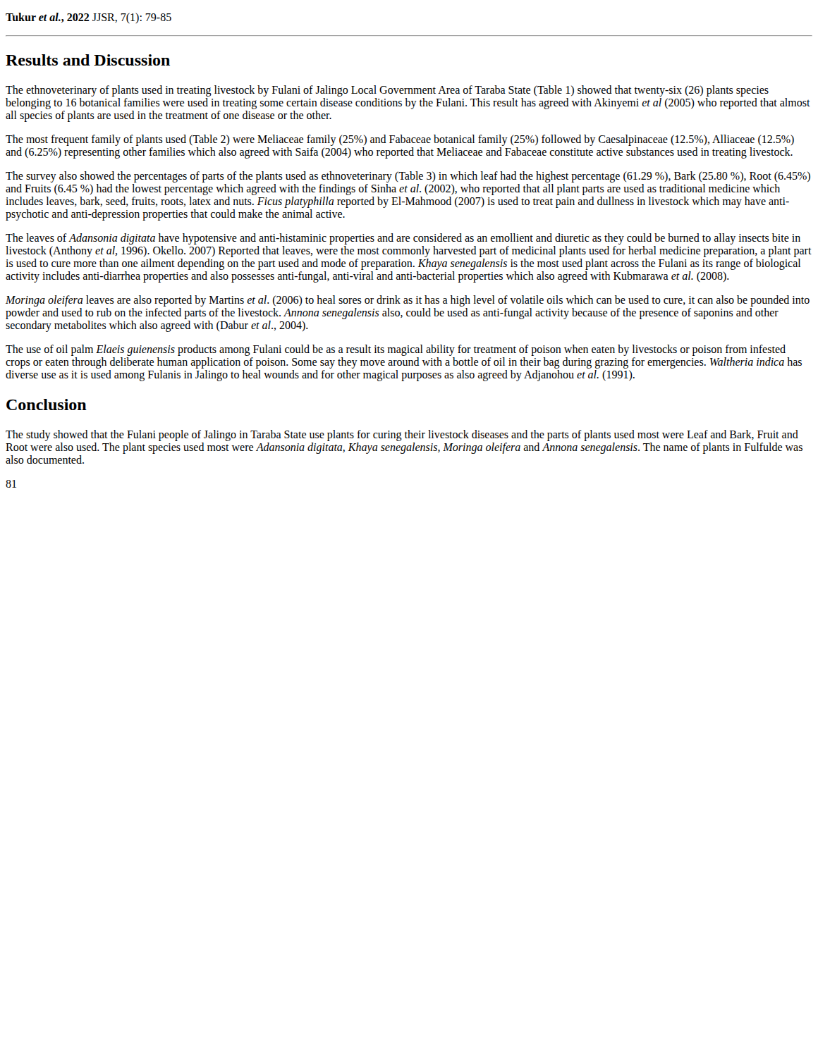Tukur et al., 2022 JJSR, 7(1): 79-85
Results and Discussion
The ethnoveterinary of plants used in treating livestock by Fulani of Jalingo Local Government Area of Taraba State (Table 1) showed that twenty-six (26) plants species belonging to 16 botanical families were used in treating some certain disease conditions by the Fulani. This result has agreed with Akinyemi et al (2005) who reported that almost all species of plants are used in the treatment of one disease or the other.
The most frequent family of plants used (Table 2) were Meliaceae family (25%) and Fabaceae botanical family (25%) followed by Caesalpinaceae (12.5%), Alliaceae (12.5%) and (6.25%) representing other families which also agreed with Saifa (2004) who reported that Meliaceae and Fabaceae constitute active substances used in treating livestock.
The survey also showed the percentages of parts of the plants used as ethnoveterinary (Table 3) in which leaf had the highest percentage (61.29 %), Bark (25.80 %), Root (6.45%) and Fruits (6.45 %) had the lowest percentage which agreed with the findings of Sinha et al. (2002), who reported that all plant parts are used as traditional medicine which includes leaves, bark, seed, fruits, roots, latex and nuts. Ficus platyphilla reported by El-Mahmood (2007) is used to treat pain and dullness in livestock which may have anti-psychotic and anti-depression properties that could make the animal active.
The leaves of Adansonia digitata have hypotensive and anti-histaminic properties and are considered as an emollient and diuretic as they could be burned to allay insects bite in livestock (Anthony et al, 1996). Okello. 2007) Reported that leaves, were the most commonly harvested part of medicinal plants used for herbal medicine preparation, a plant part is used to cure more than one ailment depending on the part used and mode of preparation. Khaya senegalensis is the most used plant across the Fulani as its range of biological activity includes anti-diarrhea properties and also possesses anti-fungal, anti-viral and anti-bacterial properties which also agreed with Kubmarawa et al. (2008).
Moringa oleifera leaves are also reported by Martins et al. (2006) to heal sores or drink as it has a high level of volatile oils which can be used to cure, it can also be pounded into powder and used to rub on the infected parts of the livestock. Annona senegalensis also, could be used as anti-fungal activity because of the presence of saponins and other secondary metabolites which also agreed with (Dabur et al., 2004).
The use of oil palm Elaeis guienensis products among Fulani could be as a result its magical ability for treatment of poison when eaten by livestocks or poison from infested crops or eaten through deliberate human application of poison. Some say they move around with a bottle of oil in their bag during grazing for emergencies. Waltheria indica has diverse use as it is used among Fulanis in Jalingo to heal wounds and for other magical purposes as also agreed by Adjanohou et al. (1991).
Conclusion
The study showed that the Fulani people of Jalingo in Taraba State use plants for curing their livestock diseases and the parts of plants used most were Leaf and Bark, Fruit and Root were also used. The plant species used most were Adansonia digitata, Khaya senegalensis, Moringa oleifera and Annona senegalensis. The name of plants in Fulfulde was also documented.
81